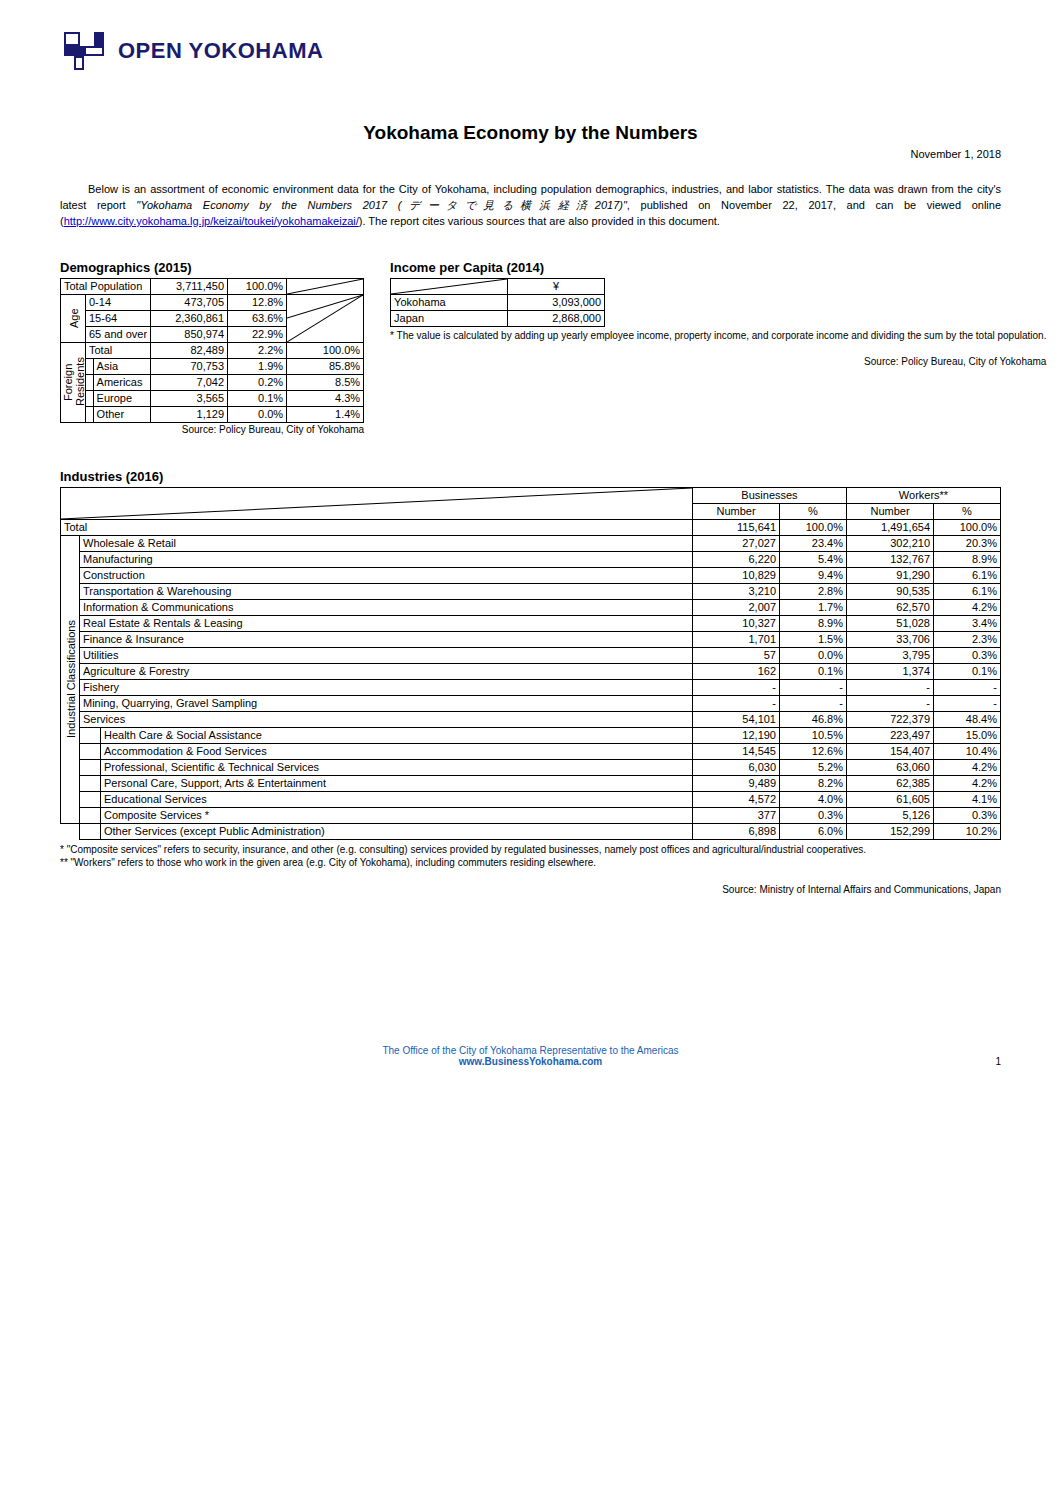OPEN YOKOHAMA
Yokohama Economy by the Numbers
November 1, 2018
Below is an assortment of economic environment data for the City of Yokohama, including population demographics, industries, and labor statistics. The data was drawn from the city's latest report "Yokohama Economy by the Numbers 2017 (データで見る横浜経済2017)", published on November 22, 2017, and can be viewed online (http://www.city.yokohama.lg.jp/keizai/toukei/yokohamakeizai/). The report cites various sources that are also provided in this document.
Demographics (2015)
| Total Population | 3,711,450 | 100.0% | |
| Age | 0-14 | 473,705 | 12.8% | |
| 15-64 | 2,360,861 | 63.6% |
| 65 and over | 850,974 | 22.9% |
| Foreign Residents | Total | 82,489 | 2.2% | 100.0% |
| | Asia | 70,753 | 1.9% | 85.8% |
| | Americas | 7,042 | 0.2% | 8.5% |
| | Europe | 3,565 | 0.1% | 4.3% |
| | Other | 1,129 | 0.0% | 1.4% |
Source: Policy Bureau, City of Yokohama
Income per Capita (2014)
| | ¥ |
| Yokohama | 3,093,000 |
| Japan | 2,868,000 |
* The value is calculated by adding up yearly employee income, property income, and corporate income and dividing the sum by the total population.
Source: Policy Bureau, City of Yokohama
Industries (2016)
| | Businesses | Workers** |
| Number | % | Number | % |
| Total | 115,641 | 100.0% | 1,491,654 | 100.0% |
| Industrial Classifications | Wholesale & Retail | 27,027 | 23.4% | 302,210 | 20.3% |
| Manufacturing | 6,220 | 5.4% | 132,767 | 8.9% |
| Construction | 10,829 | 9.4% | 91,290 | 6.1% |
| Transportation & Warehousing | 3,210 | 2.8% | 90,535 | 6.1% |
| Information & Communications | 2,007 | 1.7% | 62,570 | 4.2% |
| Real Estate & Rentals & Leasing | 10,327 | 8.9% | 51,028 | 3.4% |
| Finance & Insurance | 1,701 | 1.5% | 33,706 | 2.3% |
| Utilities | 57 | 0.0% | 3,795 | 0.3% |
| Agriculture & Forestry | 162 | 0.1% | 1,374 | 0.1% |
| Fishery | - | - | - | - |
| Mining, Quarrying, Gravel Sampling | - | - | - | - |
| Services | 54,101 | 46.8% | 722,379 | 48.4% |
| | Health Care & Social Assistance | 12,190 | 10.5% | 223,497 | 15.0% |
| | Accommodation & Food Services | 14,545 | 12.6% | 154,407 | 10.4% |
| | Professional, Scientific & Technical Services | 6,030 | 5.2% | 63,060 | 4.2% |
| | Personal Care, Support, Arts & Entertainment | 9,489 | 8.2% | 62,385 | 4.2% |
| | Educational Services | 4,572 | 4.0% | 61,605 | 4.1% |
| | Composite Services * | 377 | 0.3% | 5,126 | 0.3% |
| | | Other Services (except Public Administration) | 6,898 | 6.0% | 152,299 | 10.2% |
* "Composite services" refers to security, insurance, and other (e.g. consulting) services provided by regulated businesses, namely post offices and agricultural/industrial cooperatives.
** "Workers" refers to those who work in the given area (e.g. City of Yokohama), including commuters residing elsewhere.
Source: Ministry of Internal Affairs and Communications, Japan
The Office of the City of Yokohama Representative to the Americas
www.BusinessYokohama.com
1